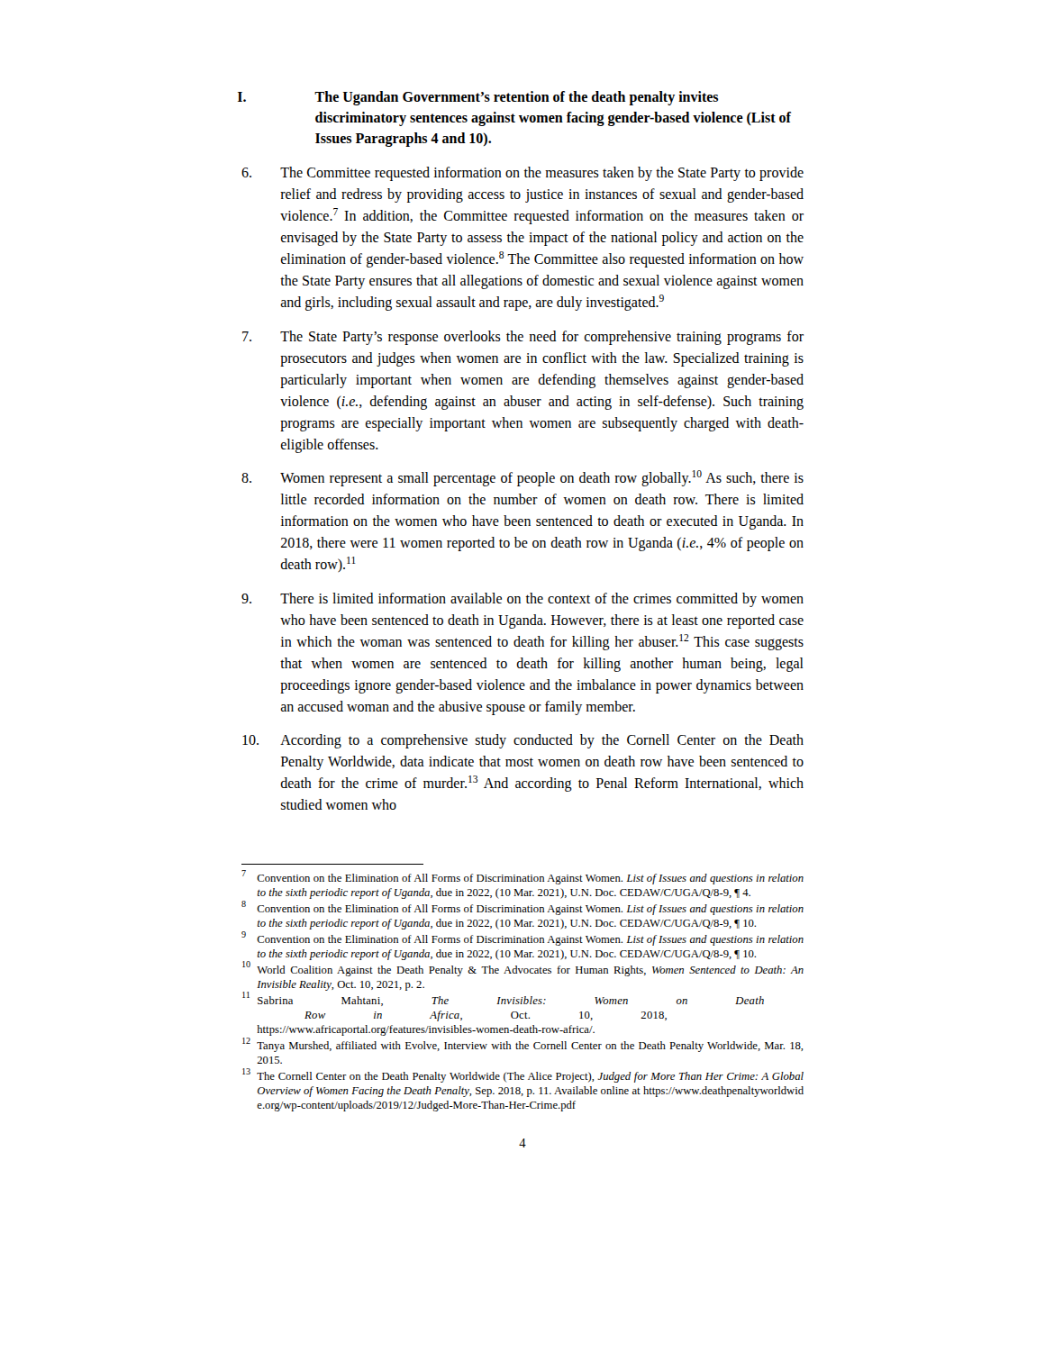I. The Ugandan Government’s retention of the death penalty invites discriminatory sentences against women facing gender-based violence (List of Issues Paragraphs 4 and 10).
The Committee requested information on the measures taken by the State Party to provide relief and redress by providing access to justice in instances of sexual and gender-based violence.7 In addition, the Committee requested information on the measures taken or envisaged by the State Party to assess the impact of the national policy and action on the elimination of gender-based violence.8 The Committee also requested information on how the State Party ensures that all allegations of domestic and sexual violence against women and girls, including sexual assault and rape, are duly investigated.9
The State Party’s response overlooks the need for comprehensive training programs for prosecutors and judges when women are in conflict with the law. Specialized training is particularly important when women are defending themselves against gender-based violence (i.e., defending against an abuser and acting in self-defense). Such training programs are especially important when women are subsequently charged with death-eligible offenses.
Women represent a small percentage of people on death row globally.10 As such, there is little recorded information on the number of women on death row. There is limited information on the women who have been sentenced to death or executed in Uganda. In 2018, there were 11 women reported to be on death row in Uganda (i.e., 4% of people on death row).11
There is limited information available on the context of the crimes committed by women who have been sentenced to death in Uganda. However, there is at least one reported case in which the woman was sentenced to death for killing her abuser.12 This case suggests that when women are sentenced to death for killing another human being, legal proceedings ignore gender-based violence and the imbalance in power dynamics between an accused woman and the abusive spouse or family member.
According to a comprehensive study conducted by the Cornell Center on the Death Penalty Worldwide, data indicate that most women on death row have been sentenced to death for the crime of murder.13 And according to Penal Reform International, which studied women who
Convention on the Elimination of All Forms of Discrimination Against Women. List of Issues and questions in relation to the sixth periodic report of Uganda, due in 2022, (10 Mar. 2021), U.N. Doc. CEDAW/C/UGA/Q/8-9, ¶ 4.
Convention on the Elimination of All Forms of Discrimination Against Women. List of Issues and questions in relation to the sixth periodic report of Uganda, due in 2022, (10 Mar. 2021), U.N. Doc. CEDAW/C/UGA/Q/8-9, ¶ 10.
Convention on the Elimination of All Forms of Discrimination Against Women. List of Issues and questions in relation to the sixth periodic report of Uganda, due in 2022, (10 Mar. 2021), U.N. Doc. CEDAW/C/UGA/Q/8-9, ¶ 10.
World Coalition Against the Death Penalty & The Advocates for Human Rights, Women Sentenced to Death: An Invisible Reality, Oct. 10, 2021, p. 2.
Sabrina Mahtani, The Invisibles: Women on Death Row in Africa, Oct. 10, 2018,
https://www.africaportal.org/features/invisibles-women-death-row-africa/.
Tanya Murshed, affiliated with Evolve, Interview with the Cornell Center on the Death Penalty Worldwide, Mar. 18, 2015.
The Cornell Center on the Death Penalty Worldwide (The Alice Project), Judged for More Than Her Crime: A Global Overview of Women Facing the Death Penalty, Sep. 2018, p. 11. Available online at https://www.deathpenaltyworldwide.org/wp-content/uploads/2019/12/Judged-More-Than-Her-Crime.pdf
4